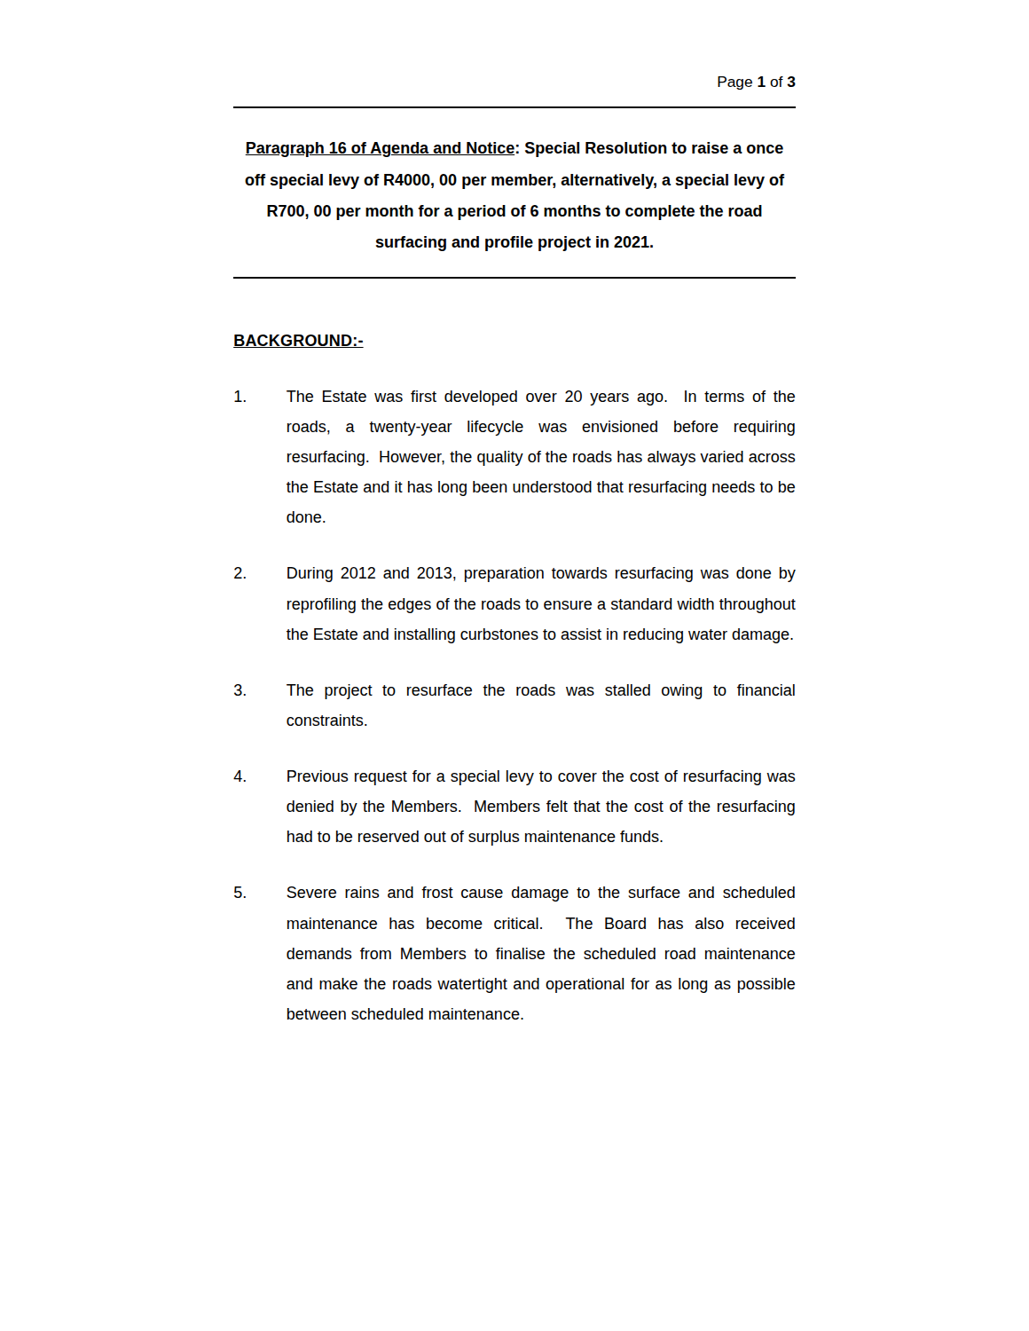Page 1 of 3
Paragraph 16 of Agenda and Notice: Special Resolution to raise a once off special levy of R4000, 00 per member, alternatively, a special levy of R700, 00 per month for a period of 6 months to complete the road surfacing and profile project in 2021.
BACKGROUND:-
1. The Estate was first developed over 20 years ago. In terms of the roads, a twenty-year lifecycle was envisioned before requiring resurfacing. However, the quality of the roads has always varied across the Estate and it has long been understood that resurfacing needs to be done.
2. During 2012 and 2013, preparation towards resurfacing was done by reprofiling the edges of the roads to ensure a standard width throughout the Estate and installing curbstones to assist in reducing water damage.
3. The project to resurface the roads was stalled owing to financial constraints.
4. Previous request for a special levy to cover the cost of resurfacing was denied by the Members. Members felt that the cost of the resurfacing had to be reserved out of surplus maintenance funds.
5. Severe rains and frost cause damage to the surface and scheduled maintenance has become critical. The Board has also received demands from Members to finalise the scheduled road maintenance and make the roads watertight and operational for as long as possible between scheduled maintenance.